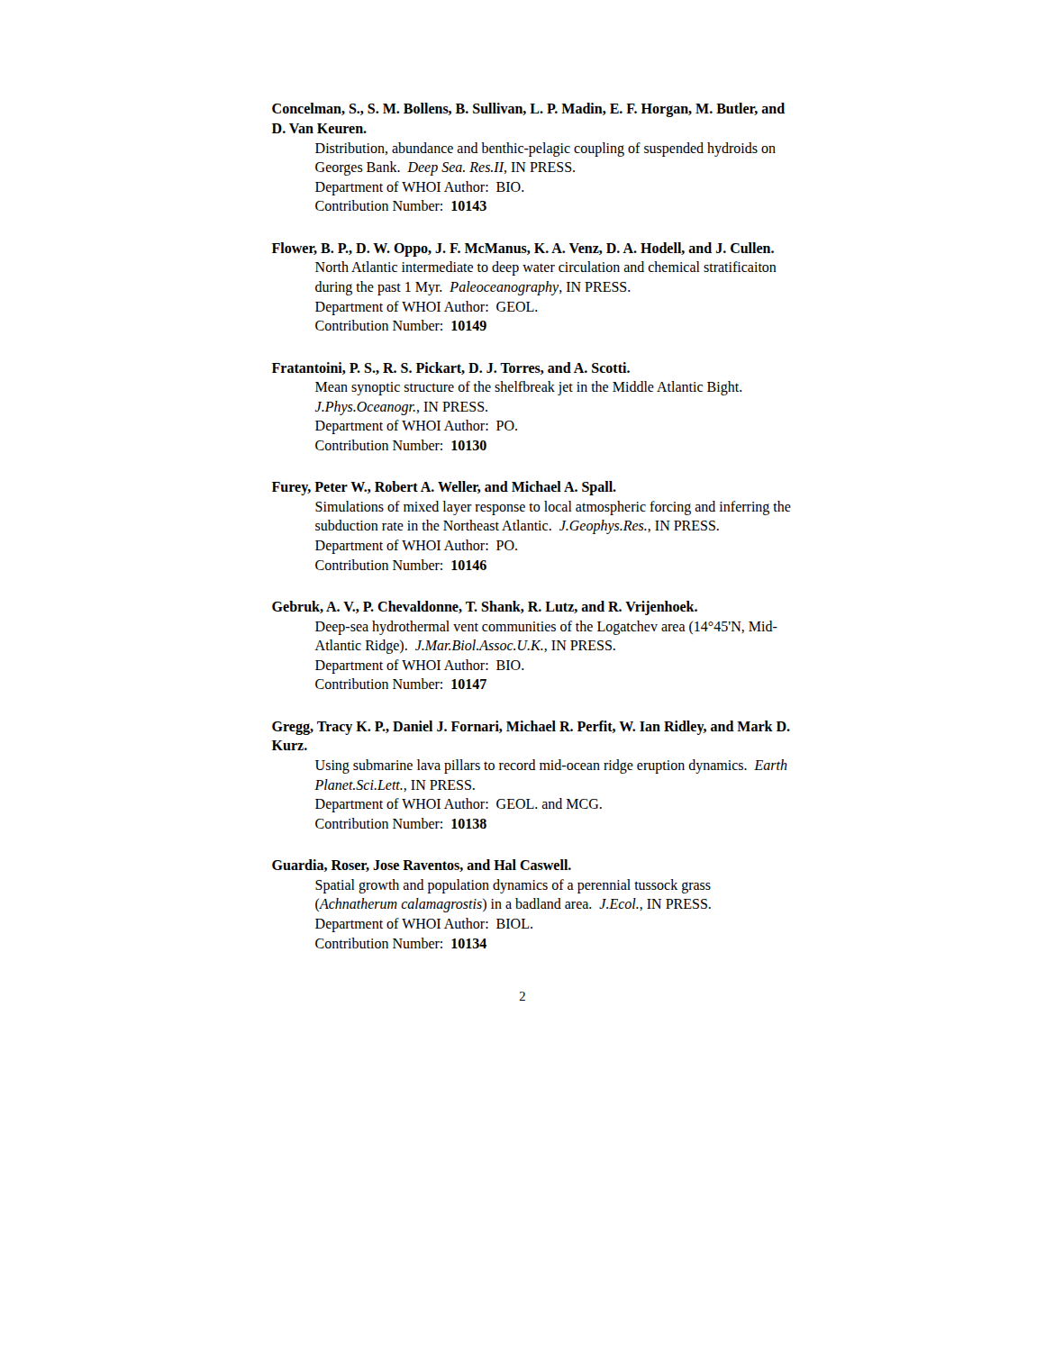Concelman, S., S. M. Bollens, B. Sullivan, L. P. Madin, E. F. Horgan, M. Butler, and D. Van Keuren.
Distribution, abundance and benthic-pelagic coupling of suspended hydroids on Georges Bank. Deep Sea. Res.II, IN PRESS.
Department of WHOI Author: BIO.
Contribution Number: 10143
Flower, B. P., D. W. Oppo, J. F. McManus, K. A. Venz, D. A. Hodell, and J. Cullen.
North Atlantic intermediate to deep water circulation and chemical stratificaiton during the past 1 Myr. Paleoceanography, IN PRESS.
Department of WHOI Author: GEOL.
Contribution Number: 10149
Fratantoini, P. S., R. S. Pickart, D. J. Torres, and A. Scotti.
Mean synoptic structure of the shelfbreak jet in the Middle Atlantic Bight. J.Phys.Oceanogr., IN PRESS.
Department of WHOI Author: PO.
Contribution Number: 10130
Furey, Peter W., Robert A. Weller, and Michael A. Spall.
Simulations of mixed layer response to local atmospheric forcing and inferring the subduction rate in the Northeast Atlantic. J.Geophys.Res., IN PRESS.
Department of WHOI Author: PO.
Contribution Number: 10146
Gebruk, A. V., P. Chevaldonne, T. Shank, R. Lutz, and R. Vrijenhoek.
Deep-sea hydrothermal vent communities of the Logatchev area (14°45'N, Mid-Atlantic Ridge). J.Mar.Biol.Assoc.U.K., IN PRESS.
Department of WHOI Author: BIO.
Contribution Number: 10147
Gregg, Tracy K. P., Daniel J. Fornari, Michael R. Perfit, W. Ian Ridley, and Mark D. Kurz.
Using submarine lava pillars to record mid-ocean ridge eruption dynamics. Earth Planet.Sci.Lett., IN PRESS.
Department of WHOI Author: GEOL. and MCG.
Contribution Number: 10138
Guardia, Roser, Jose Raventos, and Hal Caswell.
Spatial growth and population dynamics of a perennial tussock grass (Achnatherum calamagrostis) in a badland area. J.Ecol., IN PRESS.
Department of WHOI Author: BIOL.
Contribution Number: 10134
2